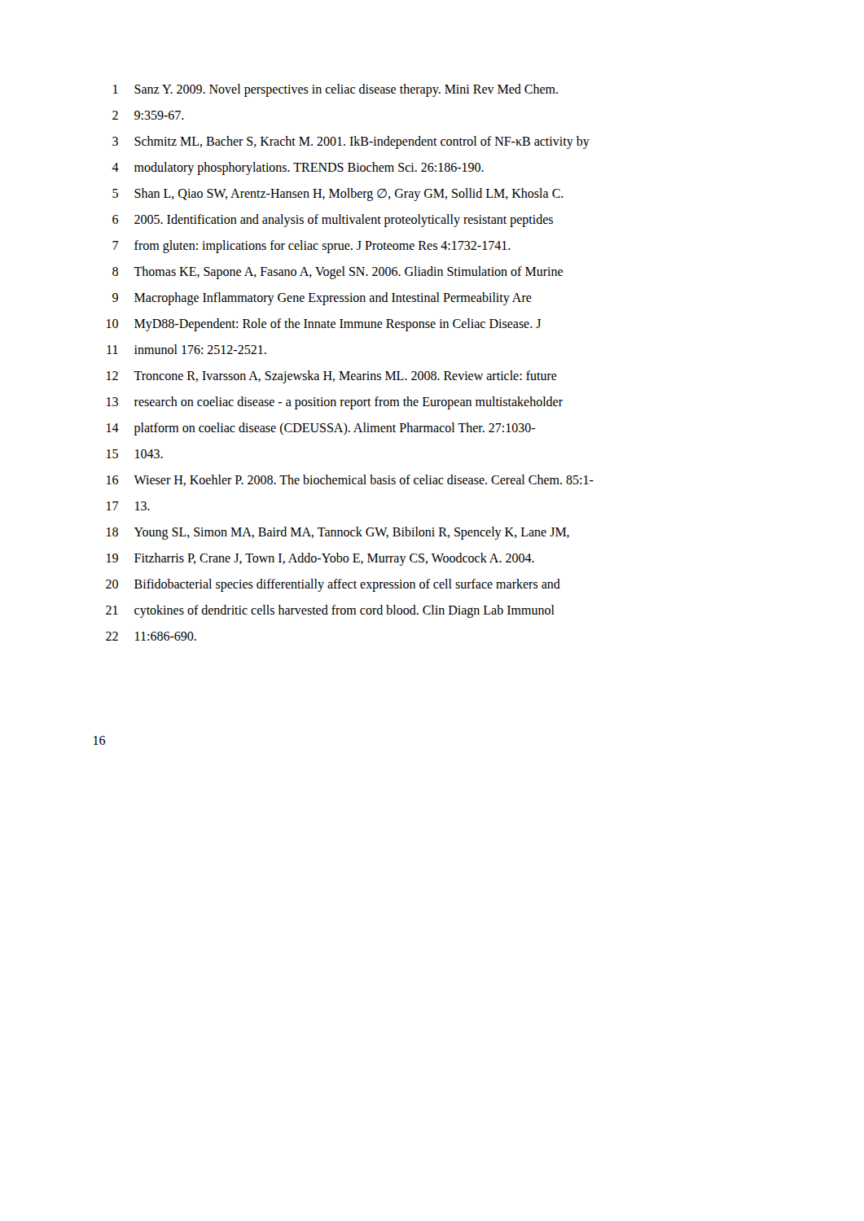Sanz Y. 2009. Novel perspectives in celiac disease therapy. Mini Rev Med Chem.
9:359-67.
Schmitz ML, Bacher S, Kracht M. 2001. IkB-independent control of NF-κB activity by
modulatory phosphorylations. TRENDS Biochem Sci. 26:186-190.
Shan L, Qiao SW, Arentz-Hansen H, Molberg ∅, Gray GM, Sollid LM, Khosla C.
2005. Identification and analysis of multivalent proteolytically resistant peptides
from gluten: implications for celiac sprue. J Proteome Res 4:1732-1741.
Thomas KE, Sapone A, Fasano A, Vogel SN. 2006. Gliadin Stimulation of Murine
Macrophage Inflammatory Gene Expression and Intestinal Permeability Are
MyD88-Dependent: Role of the Innate Immune Response in Celiac Disease. J
inmunol 176: 2512-2521.
Troncone R, Ivarsson A, Szajewska H, Mearins ML. 2008. Review article: future
research on coeliac disease - a position report from the European multistakeholder
platform on coeliac disease (CDEUSSA). Aliment Pharmacol Ther. 27:1030-
1043.
Wieser H, Koehler P. 2008. The biochemical basis of celiac disease. Cereal Chem. 85:1-
13.
Young SL, Simon MA, Baird MA, Tannock GW, Bibiloni R, Spencely K, Lane JM,
Fitzharris P, Crane J, Town I, Addo-Yobo E, Murray CS, Woodcock A. 2004.
Bifidobacterial species differentially affect expression of cell surface markers and
cytokines of dendritic cells harvested from cord blood. Clin Diagn Lab Immunol
11:686-690.
16